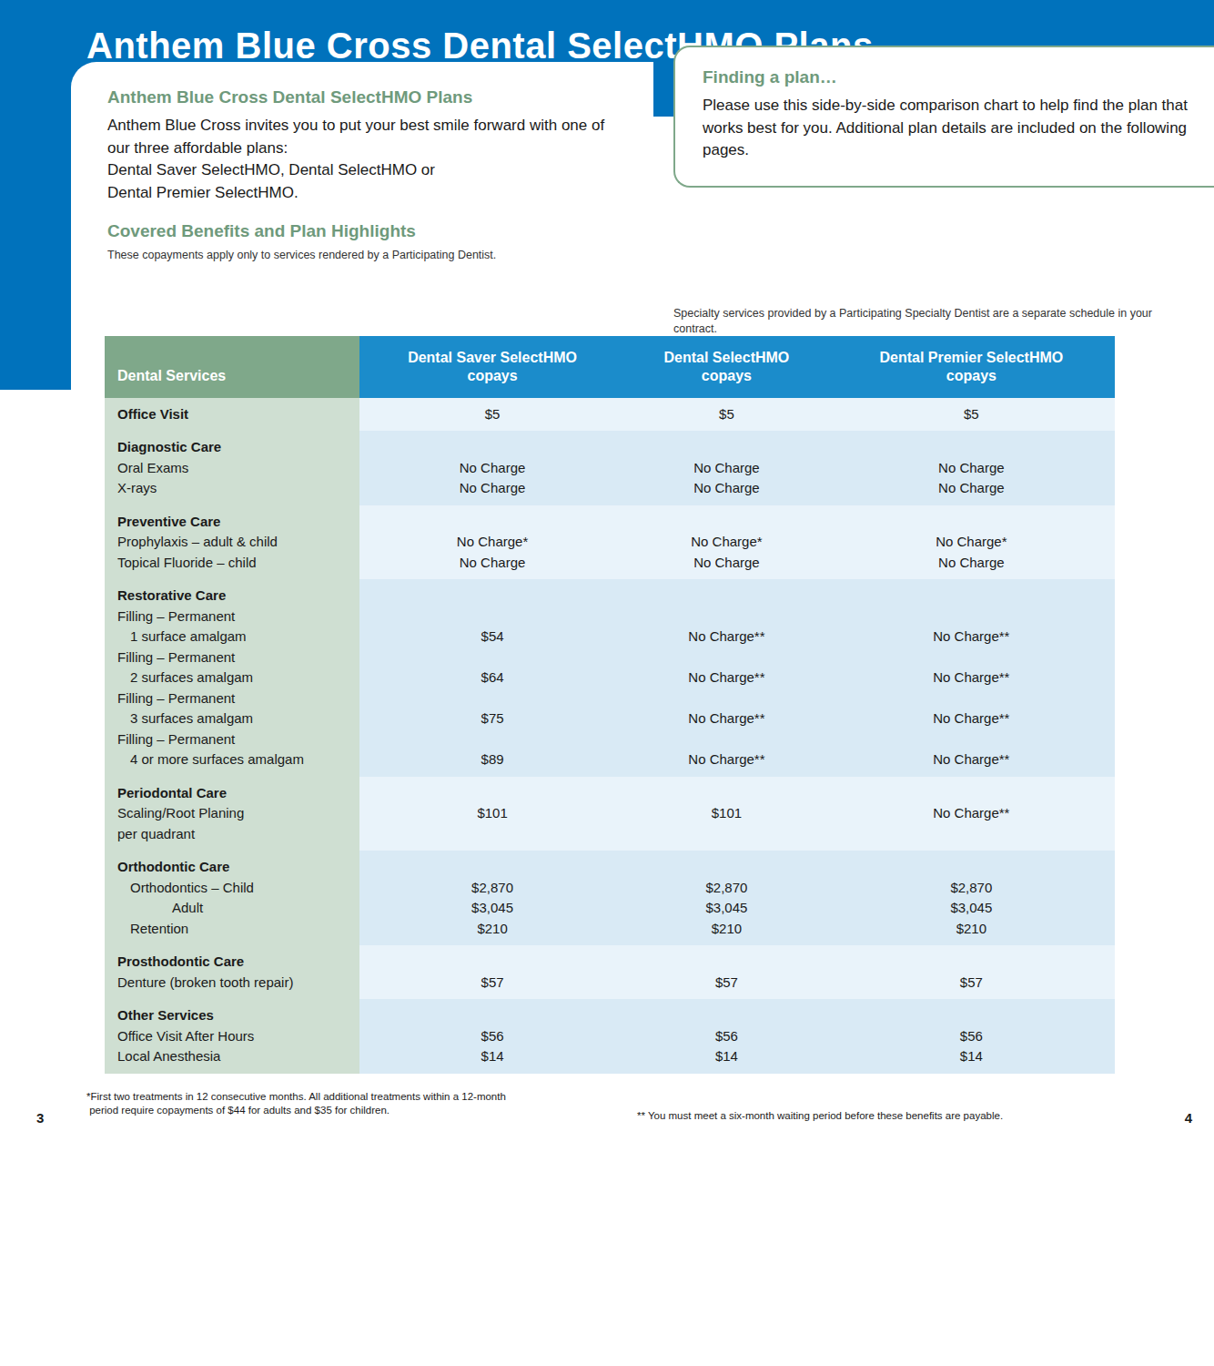Anthem Blue Cross Dental SelectHMO Plans
Anthem Blue Cross Dental SelectHMO Plans
Anthem Blue Cross invites you to put your best smile forward with one of our three affordable plans:
Dental Saver SelectHMO, Dental SelectHMO or
Dental Premier SelectHMO.
Covered Benefits and Plan Highlights
These copayments apply only to services rendered by a Participating Dentist.
Finding a plan…
Please use this side-by-side comparison chart to help find the plan that works best for you. Additional plan details are included on the following pages.
Specialty services provided by a Participating Specialty Dentist are a separate schedule in your contract.
| Dental Services | Dental Saver SelectHMO copays | Dental SelectHMO copays | Dental Premier SelectHMO copays |
| --- | --- | --- | --- |
| Office Visit | $5 | $5 | $5 |
| Diagnostic Care Oral Exams X-rays | No Charge No Charge | No Charge No Charge | No Charge No Charge |
| Preventive Care Prophylaxis – adult & child Topical Fluoride – child | No Charge* No Charge | No Charge* No Charge | No Charge* No Charge |
| Restorative Care Filling – Permanent 1 surface amalgam Filling – Permanent 2 surfaces amalgam Filling – Permanent 3 surfaces amalgam Filling – Permanent 4 or more surfaces amalgam | $54 $64 $75 $89 | No Charge** No Charge** No Charge** No Charge** | No Charge** No Charge** No Charge** No Charge** |
| Periodontal Care Scaling/Root Planing per quadrant | $101 | $101 | No Charge** |
| Orthodontic Care Orthodontics – Child Adult Retention | $2,870 $3,045 $210 | $2,870 $3,045 $210 | $2,870 $3,045 $210 |
| Prosthodontic Care Denture (broken tooth repair) | $57 | $57 | $57 |
| Other Services Office Visit After Hours Local Anesthesia | $56 $14 | $56 $14 | $56 $14 |
3
*First two treatments in 12 consecutive months. All additional treatments within a 12-month
period require copayments of $44 for adults and $35 for children.
** You must meet a six-month waiting period before these benefits are payable.
4